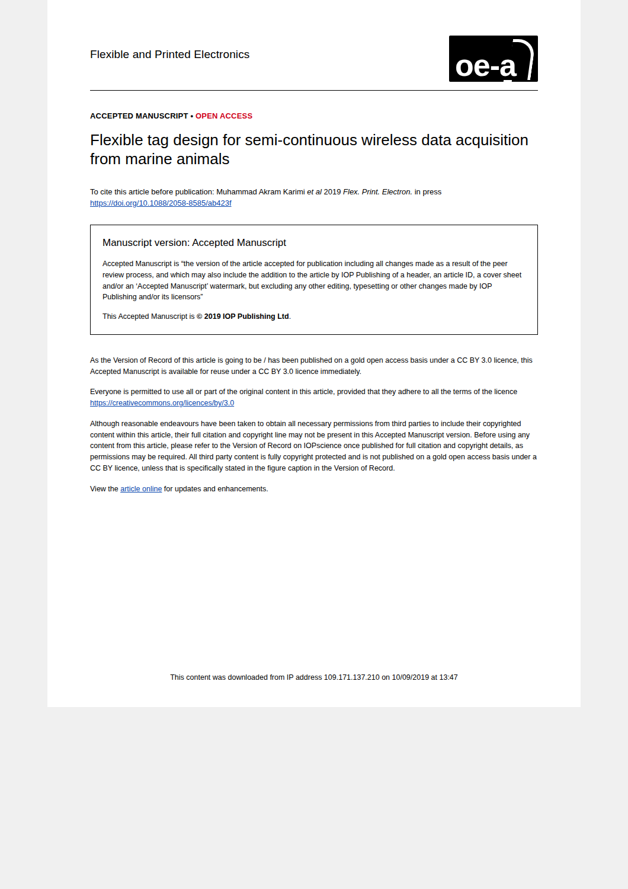Flexible and Printed Electronics
oe-a
ACCEPTED MANUSCRIPT • OPEN ACCESS
Flexible tag design for semi-continuous wireless data acquisition from marine animals
To cite this article before publication: Muhammad Akram Karimi et al 2019 Flex. Print. Electron. in press https://doi.org/10.1088/2058-8585/ab423f
Manuscript version: Accepted Manuscript
Accepted Manuscript is “the version of the article accepted for publication including all changes made as a result of the peer review process, and which may also include the addition to the article by IOP Publishing of a header, an article ID, a cover sheet and/or an ‘Accepted Manuscript’ watermark, but excluding any other editing, typesetting or other changes made by IOP Publishing and/or its licensors”
This Accepted Manuscript is © 2019 IOP Publishing Ltd.
As the Version of Record of this article is going to be / has been published on a gold open access basis under a CC BY 3.0 licence, this Accepted Manuscript is available for reuse under a CC BY 3.0 licence immediately.
Everyone is permitted to use all or part of the original content in this article, provided that they adhere to all the terms of the licence https://creativecommons.org/licences/by/3.0
Although reasonable endeavours have been taken to obtain all necessary permissions from third parties to include their copyrighted content within this article, their full citation and copyright line may not be present in this Accepted Manuscript version. Before using any content from this article, please refer to the Version of Record on IOPscience once published for full citation and copyright details, as permissions may be required. All third party content is fully copyright protected and is not published on a gold open access basis under a CC BY licence, unless that is specifically stated in the figure caption in the Version of Record.
View the article online for updates and enhancements.
This content was downloaded from IP address 109.171.137.210 on 10/09/2019 at 13:47